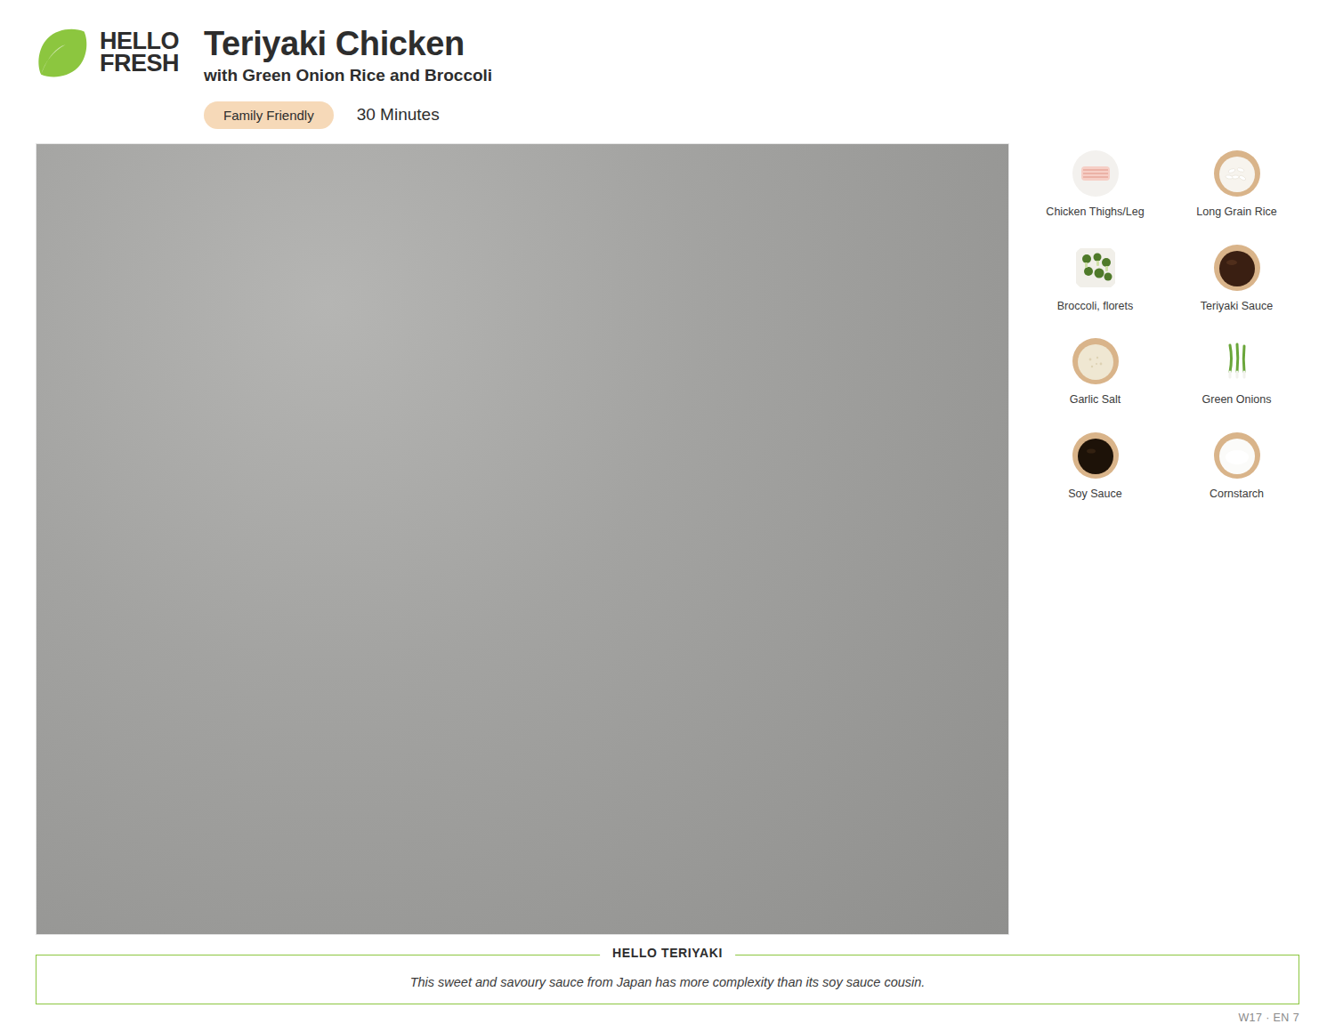Hello
Fresh
Teriyaki Chicken
with Green Onion Rice and Broccoli
Family Friendly 30 Minutes
Chicken Thighs/Leg
Long Grain Rice
Broccoli, florets
Teriyaki Sauce
Garlic Salt
Green Onions
Soy Sauce
Cornstarch
Hello Teriyaki
This sweet and savoury sauce from Japan has more complexity than its soy sauce cousin.
W17 · EN 7